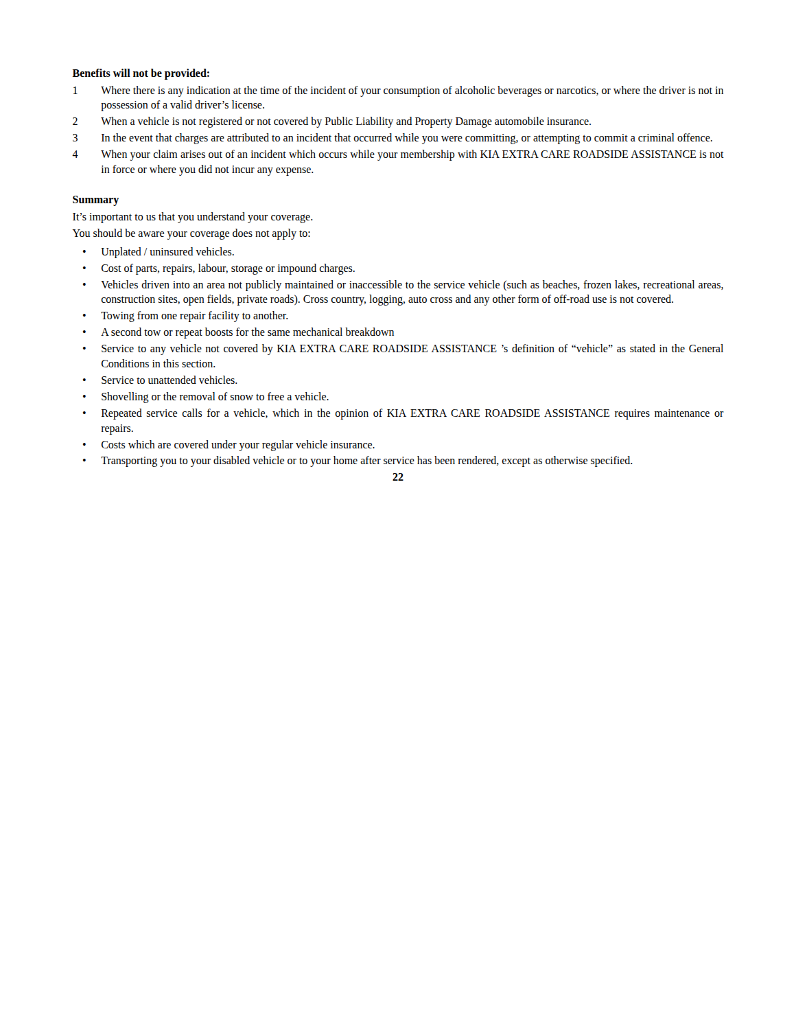Benefits will not be provided:
1 Where there is any indication at the time of the incident of your consumption of alcoholic beverages or narcotics, or where the driver is not in possession of a valid driver’s license.
2 When a vehicle is not registered or not covered by Public Liability and Property Damage automobile insurance.
3 In the event that charges are attributed to an incident that occurred while you were committing, or attempting to commit a criminal offence.
4 When your claim arises out of an incident which occurs while your membership with KIA EXTRA CARE ROADSIDE ASSISTANCE is not in force or where you did not incur any expense.
Summary
It’s important to us that you understand your coverage.
You should be aware your coverage does not apply to:
Unplated / uninsured vehicles.
Cost of parts, repairs, labour, storage or impound charges.
Vehicles driven into an area not publicly maintained or inaccessible to the service vehicle (such as beaches, frozen lakes, recreational areas, construction sites, open fields, private roads). Cross country, logging, auto cross and any other form of off-road use is not covered.
Towing from one repair facility to another.
A second tow or repeat boosts for the same mechanical breakdown
Service to any vehicle not covered by KIA EXTRA CARE ROADSIDE ASSISTANCE ’s definition of “vehicle” as stated in the General Conditions in this section.
Service to unattended vehicles.
Shovelling or the removal of snow to free a vehicle.
Repeated service calls for a vehicle, which in the opinion of KIA EXTRA CARE ROADSIDE ASSISTANCE requires maintenance or repairs.
Costs which are covered under your regular vehicle insurance.
Transporting you to your disabled vehicle or to your home after service has been rendered, except as otherwise specified.
22